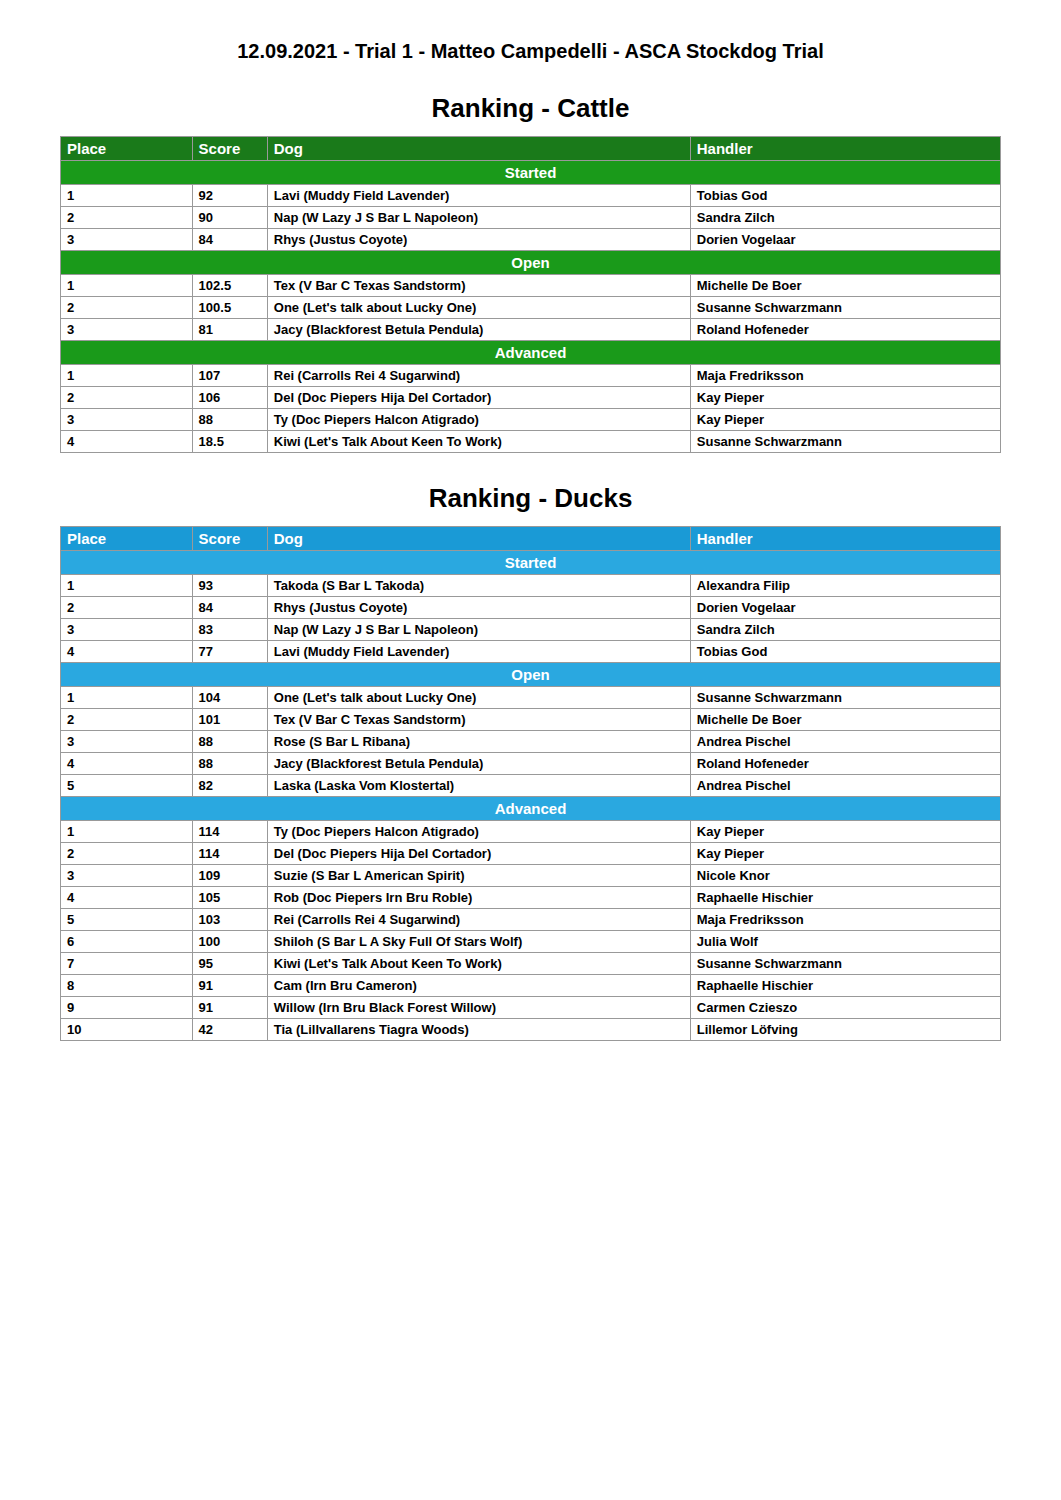12.09.2021 - Trial 1 - Matteo Campedelli - ASCA Stockdog Trial
Ranking - Cattle
| Place | Score | Dog | Handler |
| --- | --- | --- | --- |
| Started |
| 1 | 92 | Lavi (Muddy Field Lavender) | Tobias God |
| 2 | 90 | Nap (W Lazy J S Bar L Napoleon) | Sandra Zilch |
| 3 | 84 | Rhys (Justus Coyote) | Dorien Vogelaar |
| Open |
| 1 | 102.5 | Tex (V Bar C Texas Sandstorm) | Michelle De Boer |
| 2 | 100.5 | One (Let's talk about Lucky One) | Susanne Schwarzmann |
| 3 | 81 | Jacy (Blackforest Betula Pendula) | Roland Hofeneder |
| Advanced |
| 1 | 107 | Rei (Carrolls Rei 4 Sugarwind) | Maja Fredriksson |
| 2 | 106 | Del (Doc Piepers Hija Del Cortador) | Kay Pieper |
| 3 | 88 | Ty (Doc Piepers Halcon Atigrado) | Kay Pieper |
| 4 | 18.5 | Kiwi (Let's Talk About Keen To Work) | Susanne Schwarzmann |
Ranking - Ducks
| Place | Score | Dog | Handler |
| --- | --- | --- | --- |
| Started |
| 1 | 93 | Takoda (S Bar L Takoda) | Alexandra Filip |
| 2 | 84 | Rhys (Justus Coyote) | Dorien Vogelaar |
| 3 | 83 | Nap (W Lazy J S Bar L Napoleon) | Sandra Zilch |
| 4 | 77 | Lavi (Muddy Field Lavender) | Tobias God |
| Open |
| 1 | 104 | One (Let's talk about Lucky One) | Susanne Schwarzmann |
| 2 | 101 | Tex (V Bar C Texas Sandstorm) | Michelle De Boer |
| 3 | 88 | Rose (S Bar L Ribana) | Andrea Pischel |
| 4 | 88 | Jacy (Blackforest Betula Pendula) | Roland Hofeneder |
| 5 | 82 | Laska (Laska Vom Klostertal) | Andrea Pischel |
| Advanced |
| 1 | 114 | Ty (Doc Piepers Halcon Atigrado) | Kay Pieper |
| 2 | 114 | Del (Doc Piepers Hija Del Cortador) | Kay Pieper |
| 3 | 109 | Suzie (S Bar L American Spirit) | Nicole Knor |
| 4 | 105 | Rob (Doc Piepers Irn Bru Roble) | Raphaelle Hischier |
| 5 | 103 | Rei (Carrolls Rei 4 Sugarwind) | Maja Fredriksson |
| 6 | 100 | Shiloh (S Bar L A Sky Full Of Stars Wolf) | Julia Wolf |
| 7 | 95 | Kiwi (Let's Talk About Keen To Work) | Susanne Schwarzmann |
| 8 | 91 | Cam (Irn Bru Cameron) | Raphaelle Hischier |
| 9 | 91 | Willow (Irn Bru Black Forest Willow) | Carmen Czieszo |
| 10 | 42 | Tia (Lillvallarens Tiagra Woods) | Lillemor Löfving |